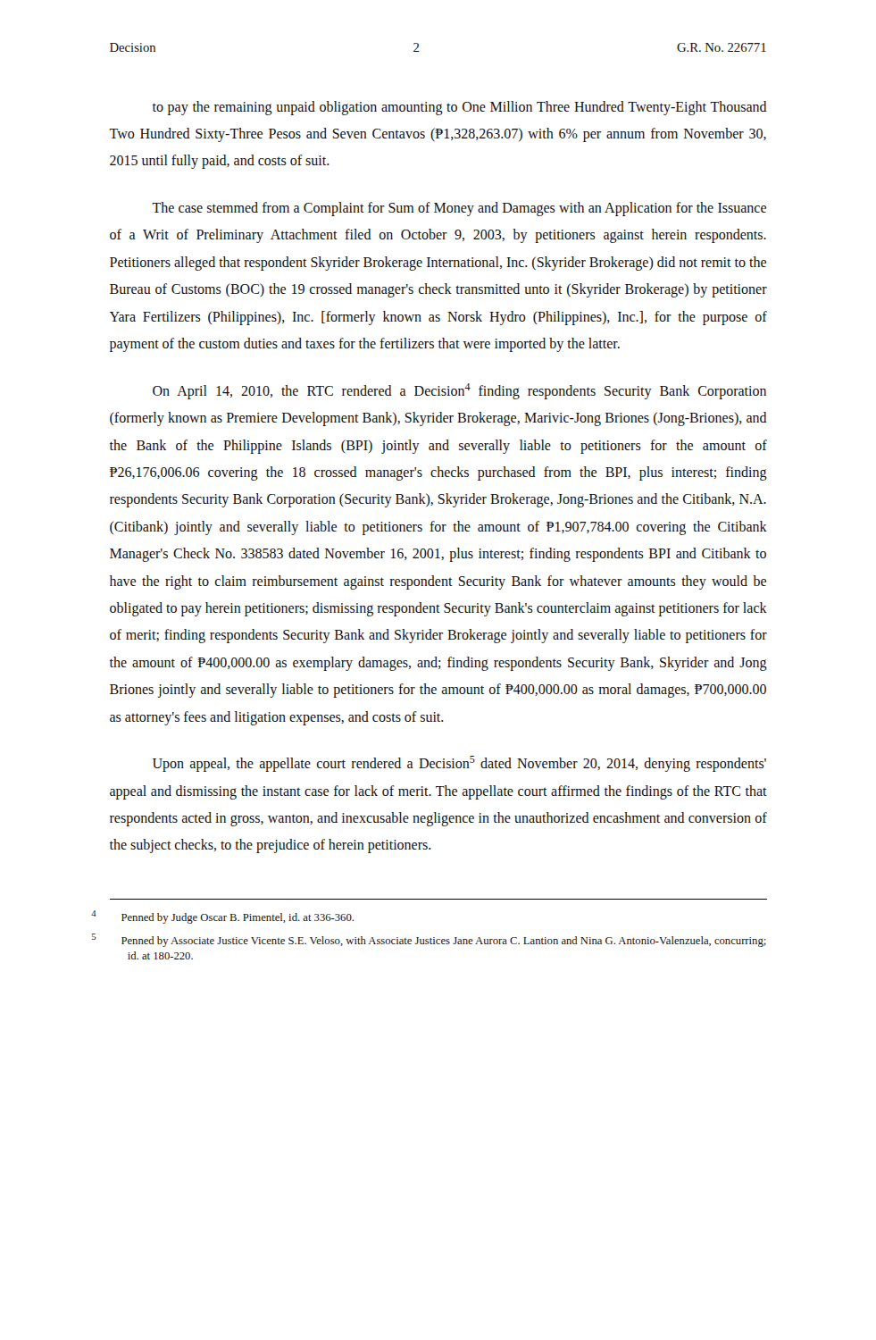Decision
2
G.R. No. 226771
to pay the remaining unpaid obligation amounting to One Million Three Hundred Twenty-Eight Thousand Two Hundred Sixty-Three Pesos and Seven Centavos (₱1,328,263.07) with 6% per annum from November 30, 2015 until fully paid, and costs of suit.
The case stemmed from a Complaint for Sum of Money and Damages with an Application for the Issuance of a Writ of Preliminary Attachment filed on October 9, 2003, by petitioners against herein respondents. Petitioners alleged that respondent Skyrider Brokerage International, Inc. (Skyrider Brokerage) did not remit to the Bureau of Customs (BOC) the 19 crossed manager's check transmitted unto it (Skyrider Brokerage) by petitioner Yara Fertilizers (Philippines), Inc. [formerly known as Norsk Hydro (Philippines), Inc.], for the purpose of payment of the custom duties and taxes for the fertilizers that were imported by the latter.
On April 14, 2010, the RTC rendered a Decision4 finding respondents Security Bank Corporation (formerly known as Premiere Development Bank), Skyrider Brokerage, Marivic-Jong Briones (Jong-Briones), and the Bank of the Philippine Islands (BPI) jointly and severally liable to petitioners for the amount of ₱26,176,006.06 covering the 18 crossed manager's checks purchased from the BPI, plus interest; finding respondents Security Bank Corporation (Security Bank), Skyrider Brokerage, Jong-Briones and the Citibank, N.A. (Citibank) jointly and severally liable to petitioners for the amount of ₱1,907,784.00 covering the Citibank Manager's Check No. 338583 dated November 16, 2001, plus interest; finding respondents BPI and Citibank to have the right to claim reimbursement against respondent Security Bank for whatever amounts they would be obligated to pay herein petitioners; dismissing respondent Security Bank's counterclaim against petitioners for lack of merit; finding respondents Security Bank and Skyrider Brokerage jointly and severally liable to petitioners for the amount of ₱400,000.00 as exemplary damages, and; finding respondents Security Bank, Skyrider and Jong Briones jointly and severally liable to petitioners for the amount of ₱400,000.00 as moral damages, ₱700,000.00 as attorney's fees and litigation expenses, and costs of suit.
Upon appeal, the appellate court rendered a Decision5 dated November 20, 2014, denying respondents' appeal and dismissing the instant case for lack of merit. The appellate court affirmed the findings of the RTC that respondents acted in gross, wanton, and inexcusable negligence in the unauthorized encashment and conversion of the subject checks, to the prejudice of herein petitioners.
4 Penned by Judge Oscar B. Pimentel, id. at 336-360.
5 Penned by Associate Justice Vicente S.E. Veloso, with Associate Justices Jane Aurora C. Lantion and Nina G. Antonio-Valenzuela, concurring; id. at 180-220.